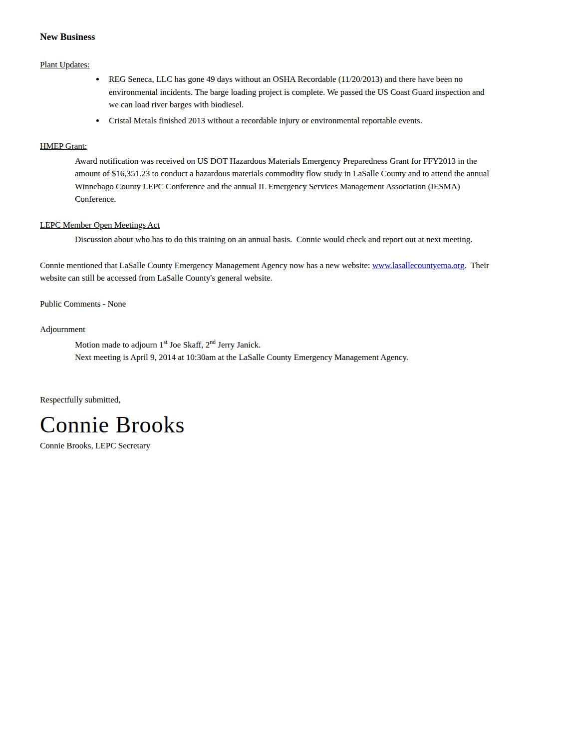New Business
Plant Updates:
REG Seneca, LLC has gone 49 days without an OSHA Recordable (11/20/2013) and there have been no environmental incidents. The barge loading project is complete. We passed the US Coast Guard inspection and we can load river barges with biodiesel.
Cristal Metals finished 2013 without a recordable injury or environmental reportable events.
HMEP Grant:
Award notification was received on US DOT Hazardous Materials Emergency Preparedness Grant for FFY2013 in the amount of $16,351.23 to conduct a hazardous materials commodity flow study in LaSalle County and to attend the annual Winnebago County LEPC Conference and the annual IL Emergency Services Management Association (IESMA) Conference.
LEPC Member Open Meetings Act
Discussion about who has to do this training on an annual basis. Connie would check and report out at next meeting.
Connie mentioned that LaSalle County Emergency Management Agency now has a new website: www.lasallecountyema.org. Their website can still be accessed from LaSalle County's general website.
Public Comments - None
Adjournment
Motion made to adjourn 1st Joe Skaff, 2nd Jerry Janick.
Next meeting is April 9, 2014 at 10:30am at the LaSalle County Emergency Management Agency.
Respectfully submitted,
Connie Brooks
Connie Brooks, LEPC Secretary